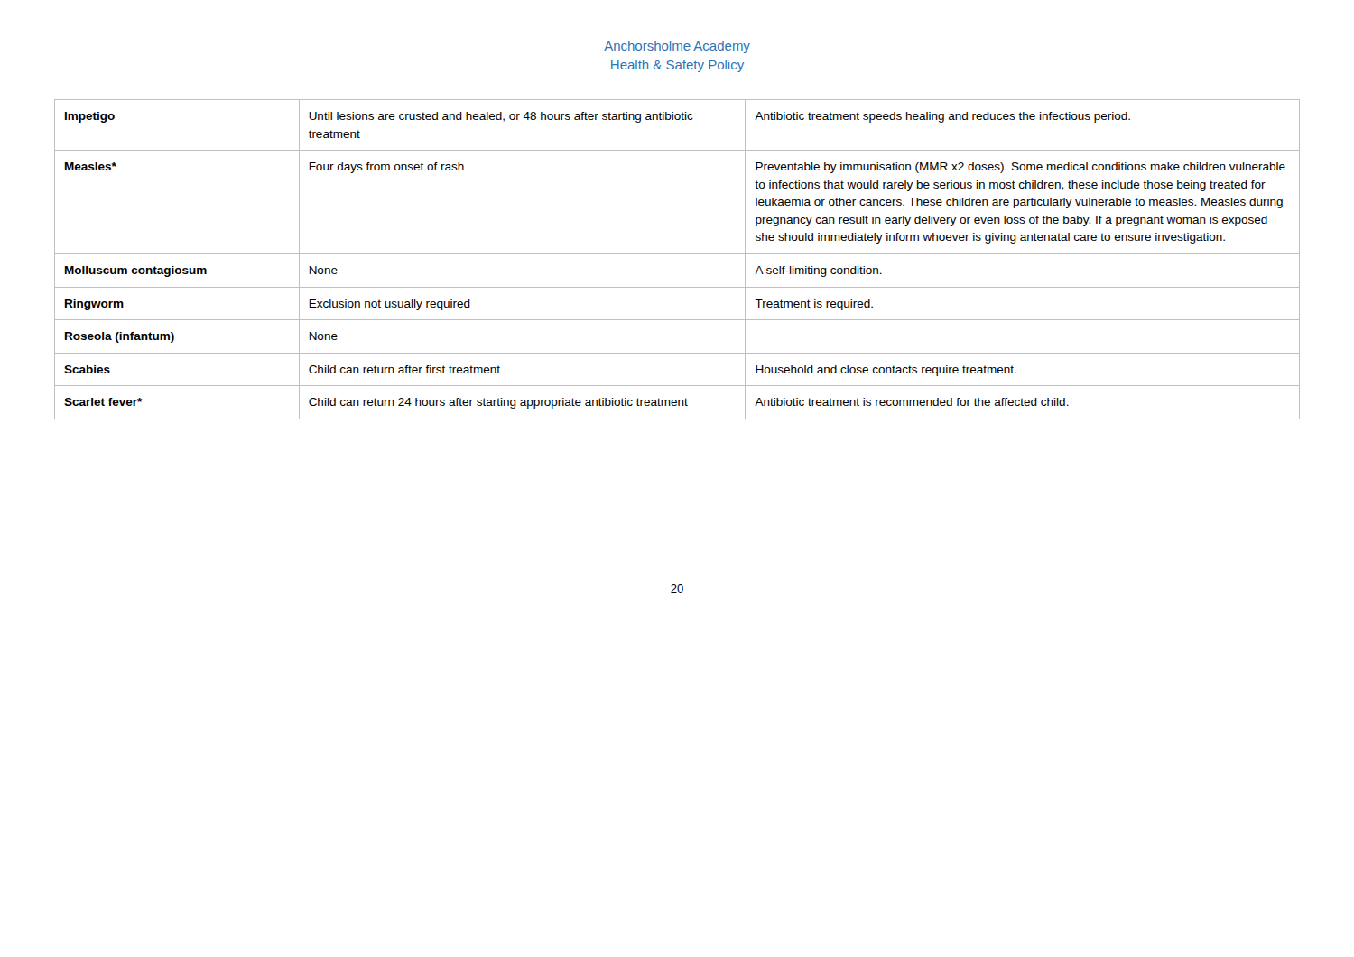Anchorsholme Academy
Health & Safety Policy
| Impetigo | Until lesions are crusted and healed, or 48 hours after starting antibiotic treatment | Antibiotic treatment speeds healing and reduces the infectious period. |
| Measles* | Four days from onset of rash | Preventable by immunisation (MMR x2 doses). Some medical conditions make children vulnerable to infections that would rarely be serious in most children, these include those being treated for leukaemia or other cancers. These children are particularly vulnerable to measles. Measles during pregnancy can result in early delivery or even loss of the baby. If a pregnant woman is exposed she should immediately inform whoever is giving antenatal care to ensure investigation. |
| Molluscum contagiosum | None | A self-limiting condition. |
| Ringworm | Exclusion not usually required | Treatment is required. |
| Roseola (infantum) | None | |
| Scabies | Child can return after first treatment | Household and close contacts require treatment. |
| Scarlet fever* | Child can return 24 hours after starting appropriate antibiotic treatment | Antibiotic treatment is recommended for the affected child. |
20